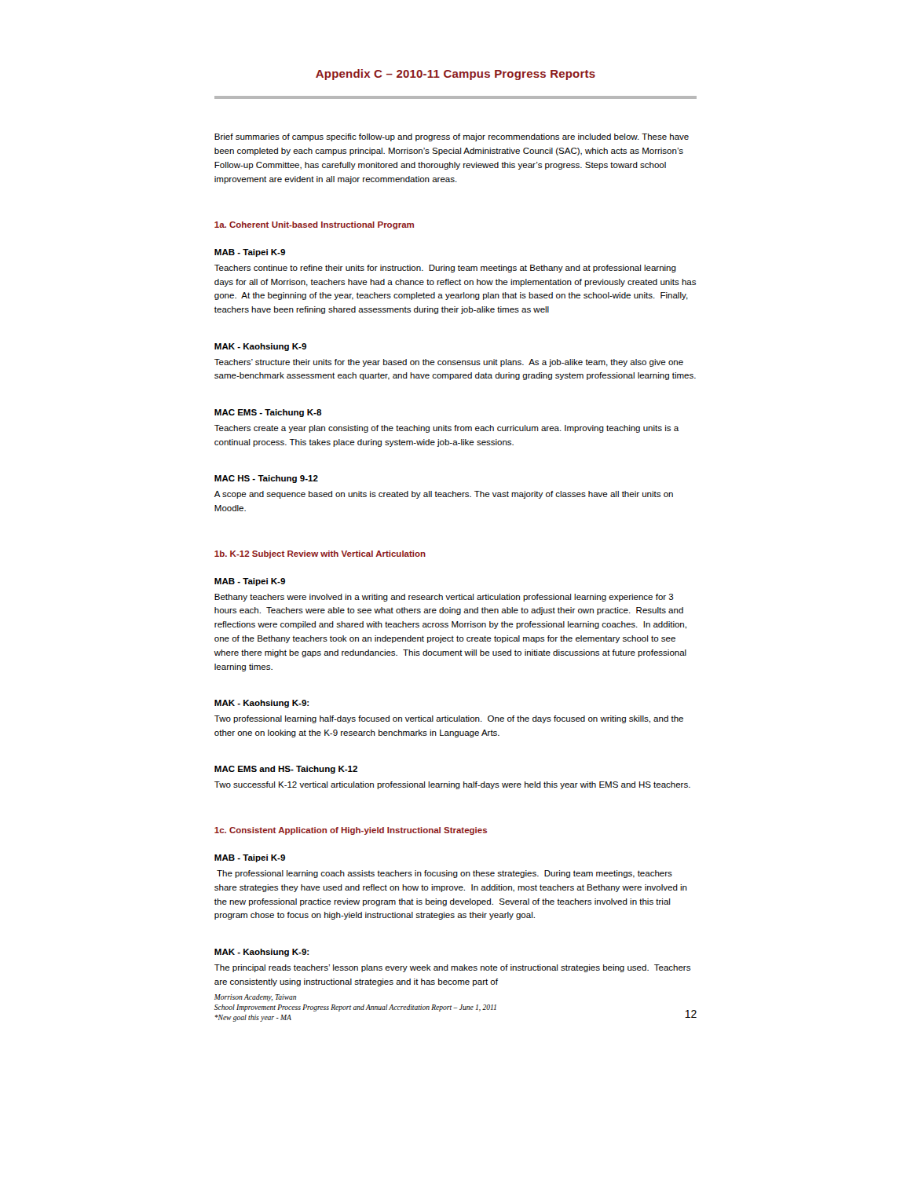Appendix C – 2010-11 Campus Progress Reports
Brief summaries of campus specific follow-up and progress of major recommendations are included below. These have been completed by each campus principal. Morrison’s Special Administrative Council (SAC), which acts as Morrison’s Follow-up Committee, has carefully monitored and thoroughly reviewed this year’s progress. Steps toward school improvement are evident in all major recommendation areas.
1a. Coherent Unit-based Instructional Program
MAB - Taipei K-9
Teachers continue to refine their units for instruction. During team meetings at Bethany and at professional learning days for all of Morrison, teachers have had a chance to reflect on how the implementation of previously created units has gone. At the beginning of the year, teachers completed a yearlong plan that is based on the school-wide units. Finally, teachers have been refining shared assessments during their job-alike times as well
MAK - Kaohsiung K-9
Teachers’ structure their units for the year based on the consensus unit plans. As a job-alike team, they also give one same-benchmark assessment each quarter, and have compared data during grading system professional learning times.
MAC EMS - Taichung K-8
Teachers create a year plan consisting of the teaching units from each curriculum area. Improving teaching units is a continual process. This takes place during system-wide job-a-like sessions.
MAC HS - Taichung 9-12
A scope and sequence based on units is created by all teachers. The vast majority of classes have all their units on Moodle.
1b. K-12 Subject Review with Vertical Articulation
MAB - Taipei K-9
Bethany teachers were involved in a writing and research vertical articulation professional learning experience for 3 hours each. Teachers were able to see what others are doing and then able to adjust their own practice. Results and reflections were compiled and shared with teachers across Morrison by the professional learning coaches. In addition, one of the Bethany teachers took on an independent project to create topical maps for the elementary school to see where there might be gaps and redundancies. This document will be used to initiate discussions at future professional learning times.
MAK - Kaohsiung K-9:
Two professional learning half-days focused on vertical articulation. One of the days focused on writing skills, and the other one on looking at the K-9 research benchmarks in Language Arts.
MAC EMS and HS- Taichung K-12
Two successful K-12 vertical articulation professional learning half-days were held this year with EMS and HS teachers.
1c. Consistent Application of High-yield Instructional Strategies
MAB - Taipei K-9
The professional learning coach assists teachers in focusing on these strategies. During team meetings, teachers share strategies they have used and reflect on how to improve. In addition, most teachers at Bethany were involved in the new professional practice review program that is being developed. Several of the teachers involved in this trial program chose to focus on high-yield instructional strategies as their yearly goal.
MAK - Kaohsiung K-9:
The principal reads teachers’ lesson plans every week and makes note of instructional strategies being used. Teachers are consistently using instructional strategies and it has become part of
Morrison Academy, Taiwan
School Improvement Process Progress Report and Annual Accreditation Report – June 1, 2011
*New goal this year - MA
12